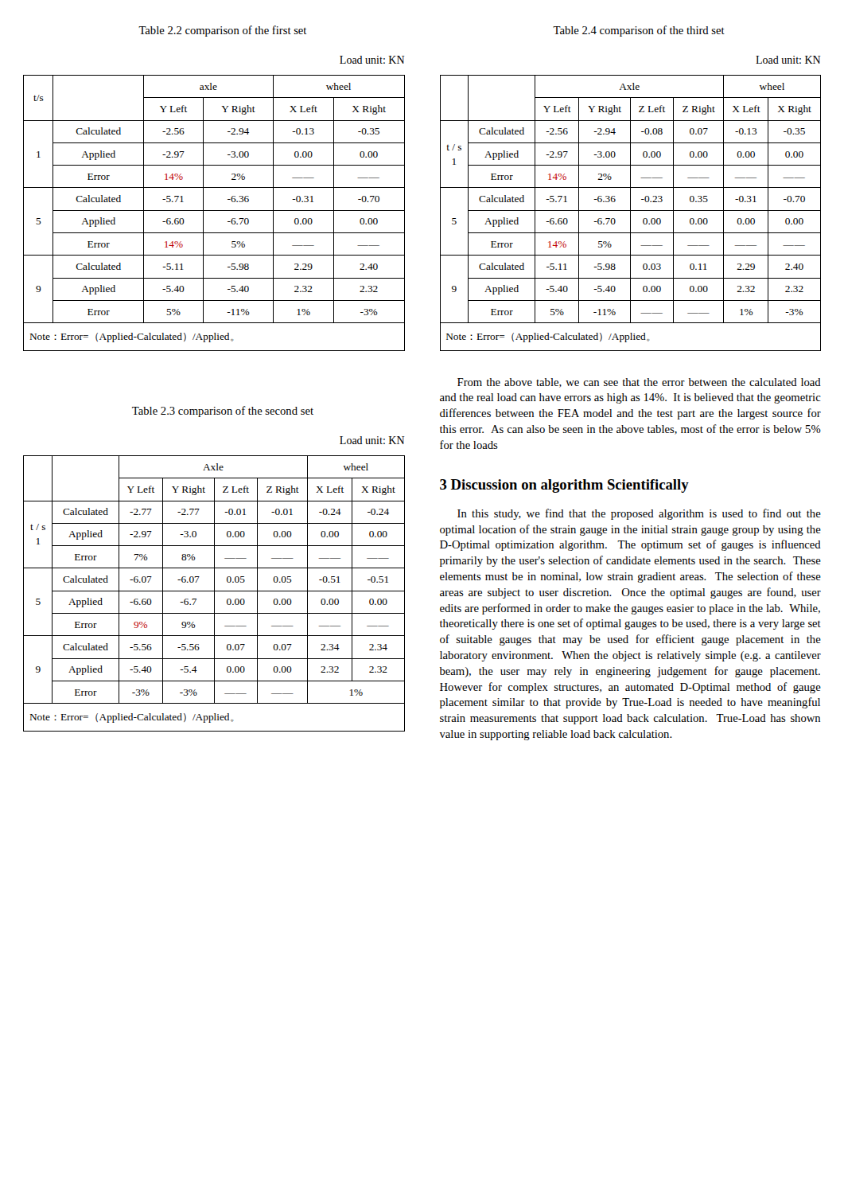Table 2.2 comparison of the first set
Load unit: KN
| t/s | | axle | wheel |
| --- | --- | --- | --- |
| Y Left | Y Right | X Left | X Right |
| 1 | Calculated | -2.56 | -2.94 | -0.13 | -0.35 |
| Applied | -2.97 | -3.00 | 0.00 | 0.00 |
| Error | 14% | 2% | —— | —— |
| 5 | Calculated | -5.71 | -6.36 | -0.31 | -0.70 |
| Applied | -6.60 | -6.70 | 0.00 | 0.00 |
| Error | 14% | 5% | —— | —— |
| 9 | Calculated | -5.11 | -5.98 | 2.29 | 2.40 |
| Applied | -5.40 | -5.40 | 2.32 | 2.32 |
| Error | 5% | -11% | 1% | -3% |
| Note：Error=（Applied-Calculated）/Applied。 |
Table 2.3 comparison of the second set
Load unit: KN
| | | Axle | wheel |
| --- | --- | --- | --- |
| Y Left | Y Right | Z Left | Z Right | X Left | X Right |
| t / s 1 | Calculated | -2.77 | -2.77 | -0.01 | -0.01 | -0.24 | -0.24 |
| Applied | -2.97 | -3.0 | 0.00 | 0.00 | 0.00 | 0.00 |
| Error | 7% | 8% | —— | —— | —— | —— |
| 5 | Calculated | -6.07 | -6.07 | 0.05 | 0.05 | -0.51 | -0.51 |
| Applied | -6.60 | -6.7 | 0.00 | 0.00 | 0.00 | 0.00 |
| Error | 9% | 9% | —— | —— | —— | —— |
| 9 | Calculated | -5.56 | -5.56 | 0.07 | 0.07 | 2.34 | 2.34 |
| Applied | -5.40 | -5.4 | 0.00 | 0.00 | 2.32 | 2.32 |
| Error | -3% | -3% | —— | —— | 1% |
| Note：Error=（Applied-Calculated）/Applied。 |
Table 2.4 comparison of the third set
Load unit: KN
| | | Axle | wheel |
| --- | --- | --- | --- |
| Y Left | Y Right | Z Left | Z Right | X Left | X Right |
| t / s 1 | Calculated | -2.56 | -2.94 | -0.08 | 0.07 | -0.13 | -0.35 |
| Applied | -2.97 | -3.00 | 0.00 | 0.00 | 0.00 | 0.00 |
| Error | 14% | 2% | —— | —— | —— | —— |
| 5 | Calculated | -5.71 | -6.36 | -0.23 | 0.35 | -0.31 | -0.70 |
| Applied | -6.60 | -6.70 | 0.00 | 0.00 | 0.00 | 0.00 |
| Error | 14% | 5% | —— | —— | —— | —— |
| 9 | Calculated | -5.11 | -5.98 | 0.03 | 0.11 | 2.29 | 2.40 |
| Applied | -5.40 | -5.40 | 0.00 | 0.00 | 2.32 | 2.32 |
| Error | 5% | -11% | —— | —— | 1% | -3% |
| Note：Error=（Applied-Calculated）/Applied。 |
From the above table, we can see that the error between the calculated load and the real load can have errors as high as 14%. It is believed that the geometric differences between the FEA model and the test part are the largest source for this error. As can also be seen in the above tables, most of the error is below 5% for the loads
3 Discussion on algorithm Scientifically
In this study, we find that the proposed algorithm is used to find out the optimal location of the strain gauge in the initial strain gauge group by using the D-Optimal optimization algorithm. The optimum set of gauges is influenced primarily by the user's selection of candidate elements used in the search. These elements must be in nominal, low strain gradient areas. The selection of these areas are subject to user discretion. Once the optimal gauges are found, user edits are performed in order to make the gauges easier to place in the lab. While, theoretically there is one set of optimal gauges to be used, there is a very large set of suitable gauges that may be used for efficient gauge placement in the laboratory environment. When the object is relatively simple (e.g. a cantilever beam), the user may rely in engineering judgement for gauge placement. However for complex structures, an automated D-Optimal method of gauge placement similar to that provide by True-Load is needed to have meaningful strain measurements that support load back calculation. True-Load has shown value in supporting reliable load back calculation.